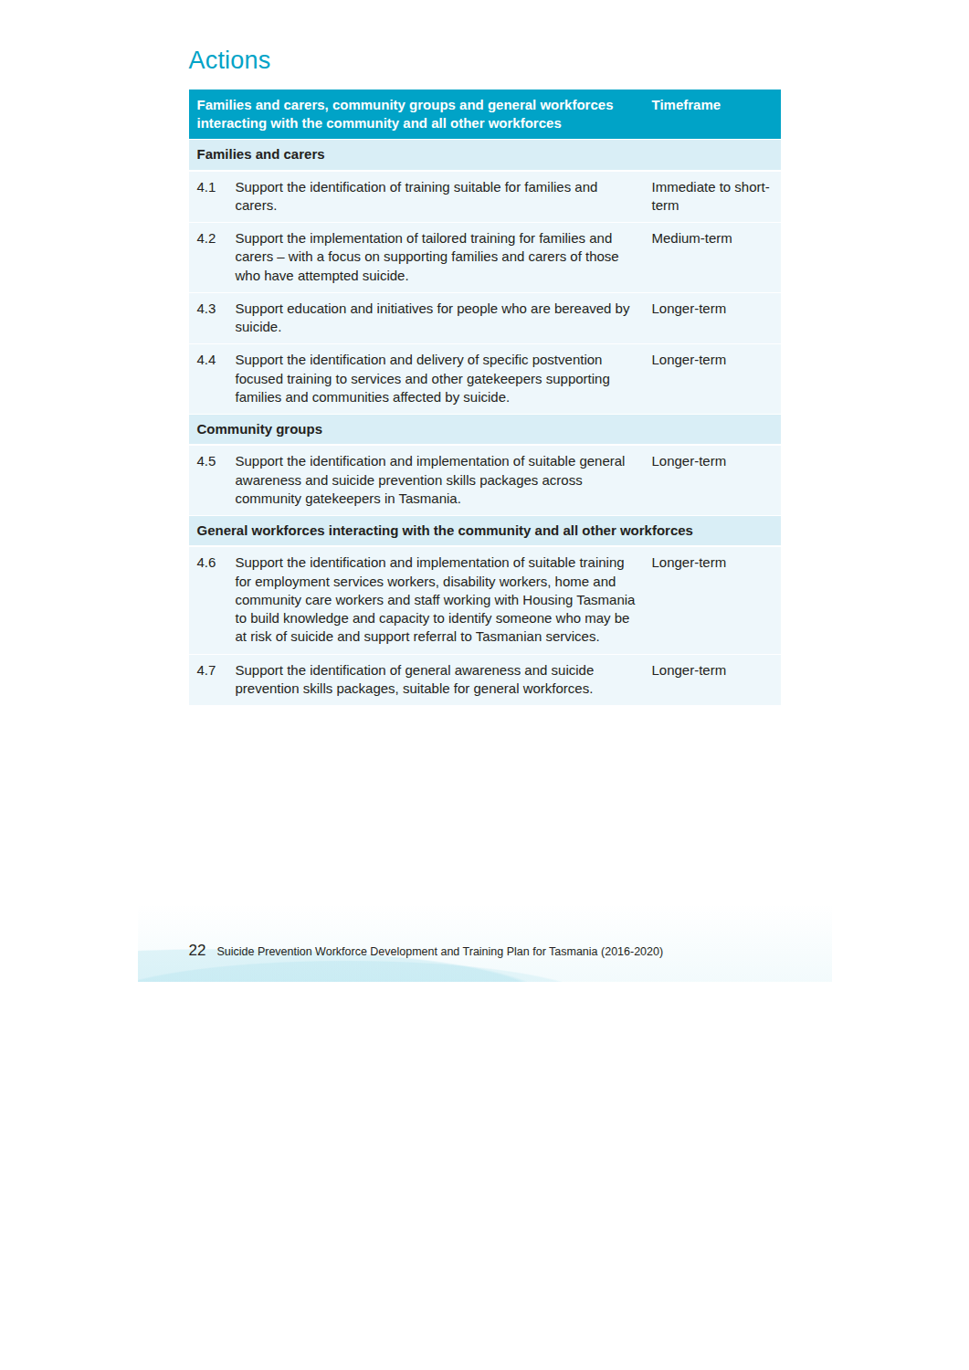Actions
| Families and carers, community groups and general workforces interacting with the community and all other workforces | Timeframe |
| --- | --- |
| Families and carers |
| 4.1 | Support the identification of training suitable for families and carers. | Immediate to short-term |
| 4.2 | Support the implementation of tailored training for families and carers – with a focus on supporting families and carers of those who have attempted suicide. | Medium-term |
| 4.3 | Support education and initiatives for people who are bereaved by suicide. | Longer-term |
| 4.4 | Support the identification and delivery of specific postvention focused training to services and other gatekeepers supporting families and communities affected by suicide. | Longer-term |
| Community groups |
| 4.5 | Support the identification and implementation of suitable general awareness and suicide prevention skills packages across community gatekeepers in Tasmania. | Longer-term |
| General workforces interacting with the community and all other workforces |
| 4.6 | Support the identification and implementation of suitable training for employment services workers, disability workers, home and community care workers and staff working with Housing Tasmania to build knowledge and capacity to identify someone who may be at risk of suicide and support referral to Tasmanian services. | Longer-term |
| 4.7 | Support the identification of general awareness and suicide prevention skills packages, suitable for general workforces. | Longer-term |
22 Suicide Prevention Workforce Development and Training Plan for Tasmania (2016-2020)